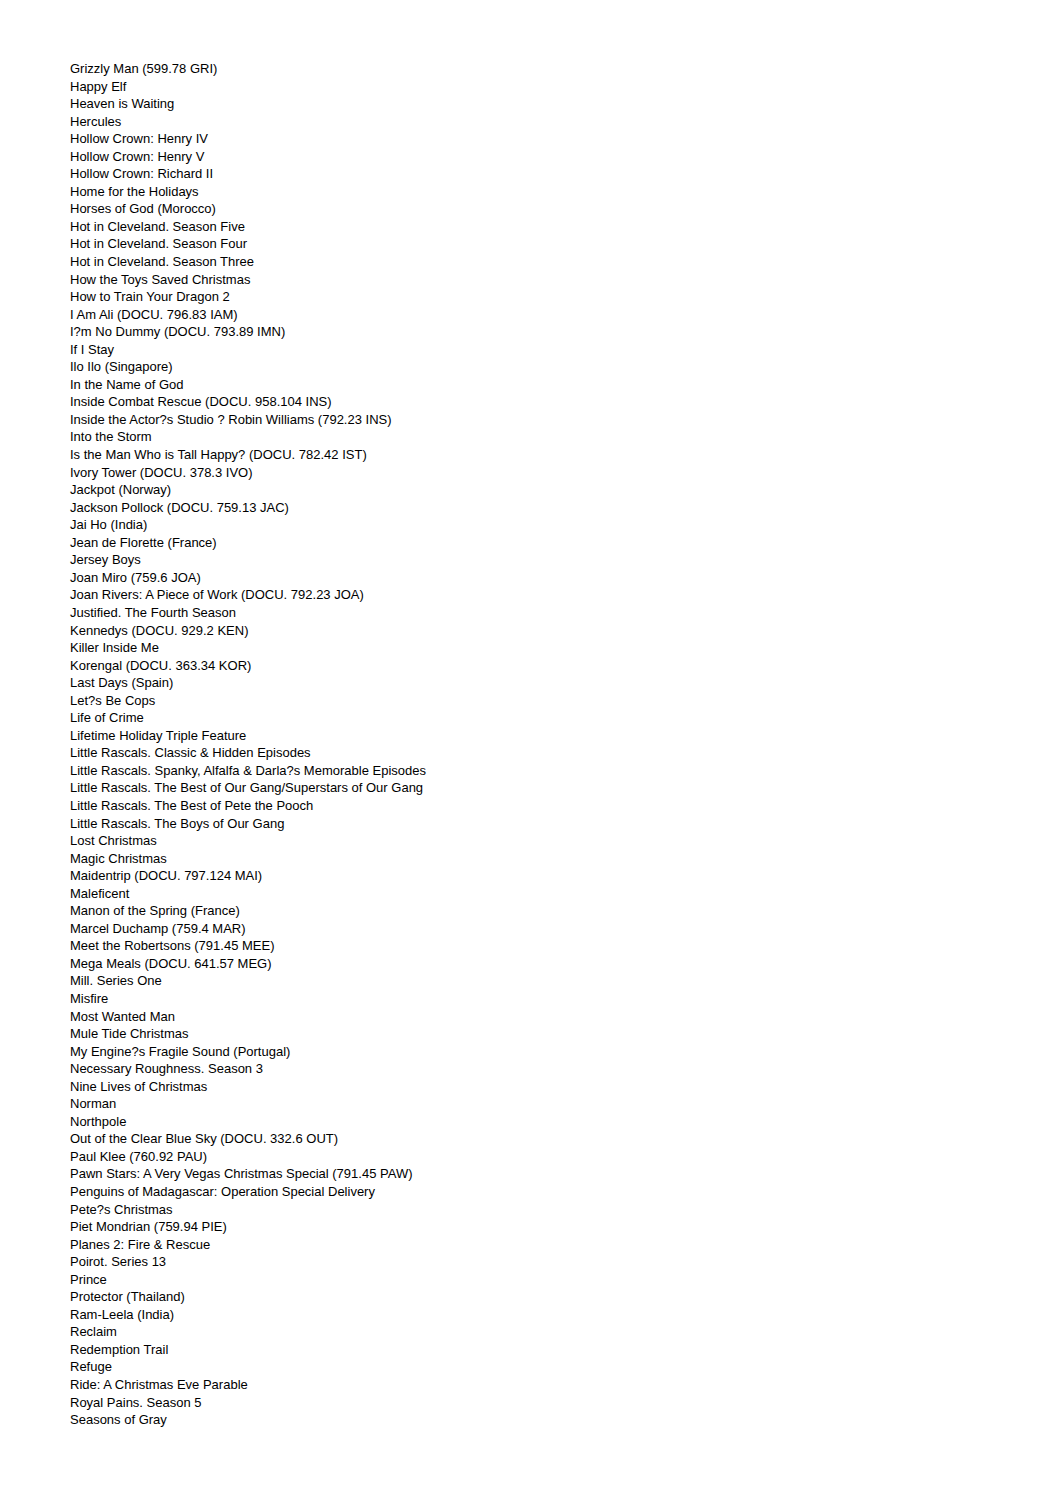Grizzly Man (599.78 GRI)
Happy Elf
Heaven is Waiting
Hercules
Hollow Crown: Henry IV
Hollow Crown: Henry V
Hollow Crown: Richard II
Home for the Holidays
Horses of God (Morocco)
Hot in Cleveland. Season Five
Hot in Cleveland. Season Four
Hot in Cleveland. Season Three
How the Toys Saved Christmas
How to Train Your Dragon 2
I Am Ali (DOCU. 796.83 IAM)
I?m No Dummy (DOCU. 793.89 IMN)
If I Stay
Ilo Ilo (Singapore)
In the Name of God
Inside Combat Rescue (DOCU. 958.104 INS)
Inside the Actor?s Studio ? Robin Williams (792.23 INS)
Into the Storm
Is the Man Who is Tall Happy? (DOCU. 782.42 IST)
Ivory Tower (DOCU. 378.3 IVO)
Jackpot (Norway)
Jackson Pollock (DOCU. 759.13 JAC)
Jai Ho (India)
Jean de Florette (France)
Jersey Boys
Joan Miro (759.6 JOA)
Joan Rivers: A Piece of Work (DOCU. 792.23 JOA)
Justified. The Fourth Season
Kennedys (DOCU. 929.2 KEN)
Killer Inside Me
Korengal (DOCU. 363.34 KOR)
Last Days (Spain)
Let?s Be Cops
Life of Crime
Lifetime Holiday Triple Feature
Little Rascals. Classic & Hidden Episodes
Little Rascals. Spanky, Alfalfa & Darla?s Memorable Episodes
Little Rascals. The Best of Our Gang/Superstars of Our Gang
Little Rascals. The Best of Pete the Pooch
Little Rascals. The Boys of Our Gang
Lost Christmas
Magic Christmas
Maidentrip (DOCU. 797.124 MAI)
Maleficent
Manon of the Spring (France)
Marcel Duchamp (759.4 MAR)
Meet the Robertsons (791.45 MEE)
Mega Meals (DOCU. 641.57 MEG)
Mill. Series One
Misfire
Most Wanted Man
Mule Tide Christmas
My Engine?s Fragile Sound (Portugal)
Necessary Roughness. Season 3
Nine Lives of Christmas
Norman
Northpole
Out of the Clear Blue Sky (DOCU. 332.6 OUT)
Paul Klee (760.92 PAU)
Pawn Stars: A Very Vegas Christmas Special (791.45 PAW)
Penguins of Madagascar: Operation Special Delivery
Pete?s Christmas
Piet Mondrian (759.94 PIE)
Planes 2: Fire & Rescue
Poirot. Series 13
Prince
Protector (Thailand)
Ram-Leela (India)
Reclaim
Redemption Trail
Refuge
Ride: A Christmas Eve Parable
Royal Pains. Season 5
Seasons of Gray